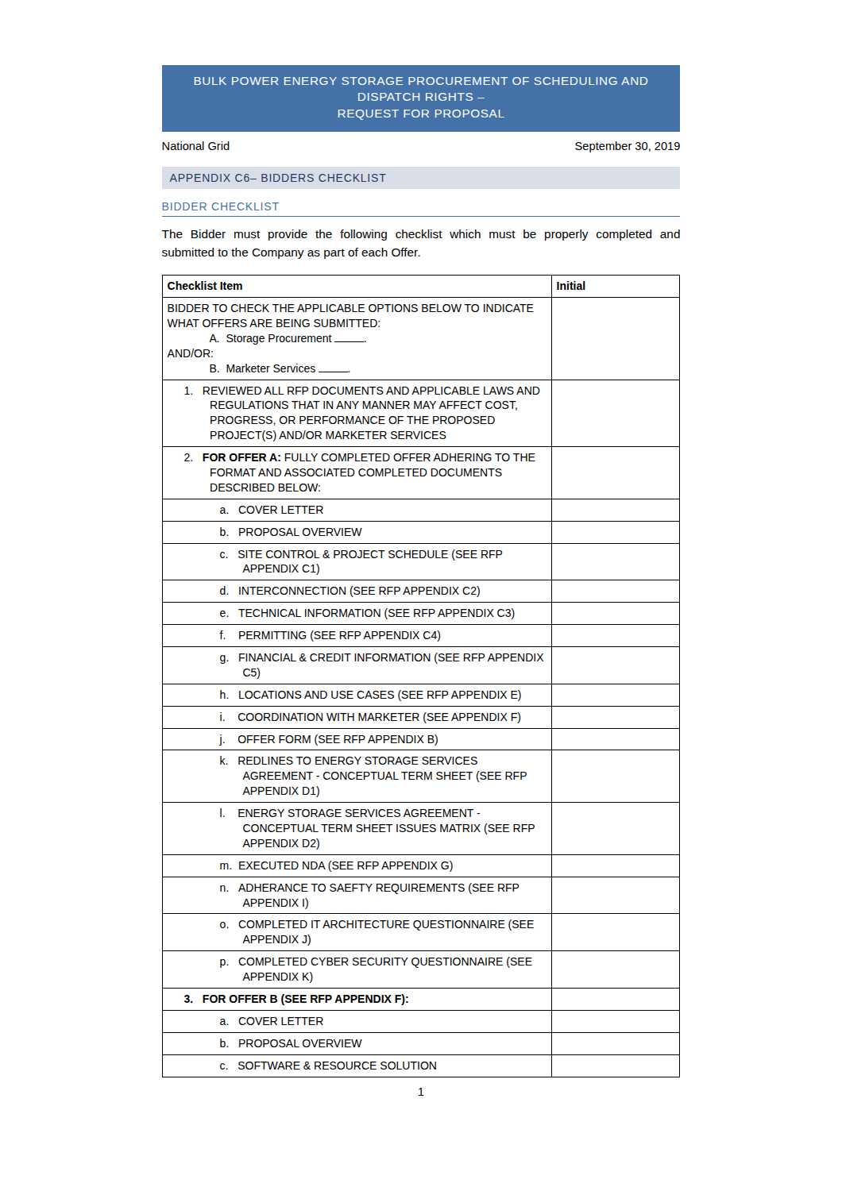BULK POWER ENERGY STORAGE PROCUREMENT OF SCHEDULING AND DISPATCH RIGHTS –
REQUEST FOR PROPOSAL
National Grid September 30, 2019
APPENDIX C6– BIDDERS CHECKLIST
BIDDER CHECKLIST
The Bidder must provide the following checklist which must be properly completed and submitted to the Company as part of each Offer.
| Checklist Item | Initial |
| --- | --- |
| BIDDER TO CHECK THE APPLICABLE OPTIONS BELOW TO INDICATE WHAT OFFERS ARE BEING SUBMITTED: A. Storage Procurement . AND/OR: B. Marketer Services . | |
| 1. REVIEWED ALL RFP DOCUMENTS AND APPLICABLE LAWS AND REGULATIONS THAT IN ANY MANNER MAY AFFECT COST, PROGRESS, OR PERFORMANCE OF THE PROPOSED PROJECT(S) AND/OR MARKETER SERVICES | |
| 2. FOR OFFER A: FULLY COMPLETED OFFER ADHERING TO THE FORMAT AND ASSOCIATED COMPLETED DOCUMENTS DESCRIBED BELOW: | |
| a. COVER LETTER | |
| b. PROPOSAL OVERVIEW | |
| c. SITE CONTROL & PROJECT SCHEDULE (SEE RFP APPENDIX C1) | |
| d. INTERCONNECTION (SEE RFP APPENDIX C2) | |
| e. TECHNICAL INFORMATION (SEE RFP APPENDIX C3) | |
| f. PERMITTING (SEE RFP APPENDIX C4) | |
| g. FINANCIAL & CREDIT INFORMATION (SEE RFP APPENDIX C5) | |
| h. LOCATIONS AND USE CASES (SEE RFP APPENDIX E) | |
| i. COORDINATION WITH MARKETER (SEE APPENDIX F) | |
| j. OFFER FORM (SEE RFP APPENDIX B) | |
| k. REDLINES TO ENERGY STORAGE SERVICES AGREEMENT - CONCEPTUAL TERM SHEET (SEE RFP APPENDIX D1) | |
| l. ENERGY STORAGE SERVICES AGREEMENT - CONCEPTUAL TERM SHEET ISSUES MATRIX (SEE RFP APPENDIX D2) | |
| m. EXECUTED NDA (SEE RFP APPENDIX G) | |
| n. ADHERANCE TO SAEFTY REQUIREMENTS (SEE RFP APPENDIX I) | |
| o. COMPLETED IT ARCHITECTURE QUESTIONNAIRE (SEE APPENDIX J) | |
| p. COMPLETED CYBER SECURITY QUESTIONNAIRE (SEE APPENDIX K) | |
| 3. FOR OFFER B (SEE RFP APPENDIX F): | |
| a. COVER LETTER | |
| b. PROPOSAL OVERVIEW | |
| c. SOFTWARE & RESOURCE SOLUTION | |
1